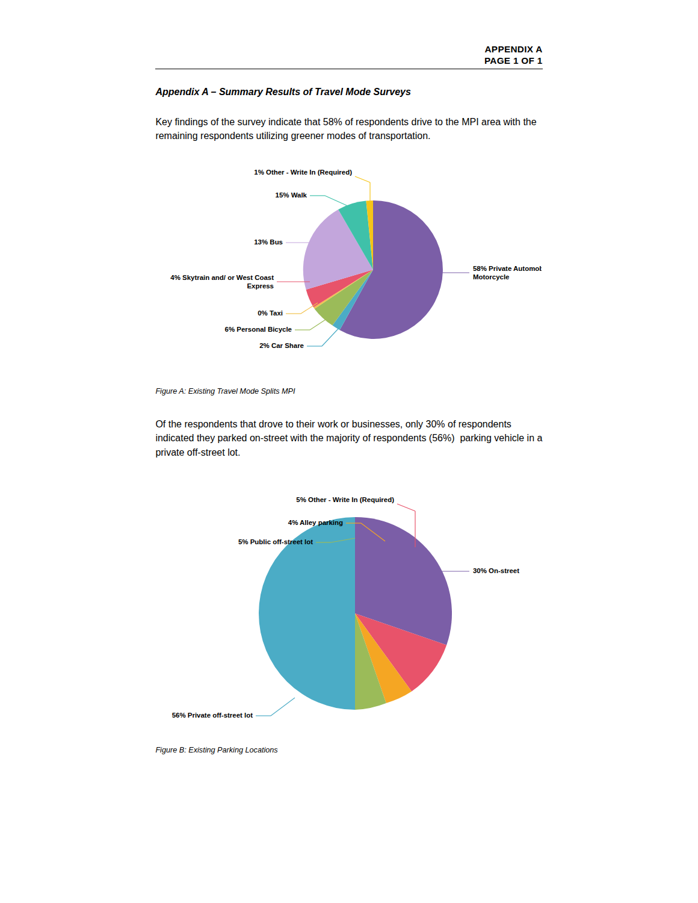APPENDIX A
PAGE 1 OF 1
Appendix A – Summary Results of Travel Mode Surveys
Key findings of the survey indicate that 58% of respondents drive to the MPI area with the remaining respondents utilizing greener modes of transportation.
1% Other - Write In (Required) 15% Walk 13% Bus 4% Skytrain and/ or West Coast Express 0% Taxi 6% Personal Bicycle 2% Car Share 58% Private Automobile/ Motorcycle
Figure A: Existing Travel Mode Splits MPI
Of the respondents that drove to their work or businesses, only 30% of respondents indicated they parked on-street with the majority of respondents (56%) parking vehicle in a private off-street lot.
5% Other - Write In (Required) 4% Alley parking 5% Public off-street lot 30% On-street 56% Private off-street lot
Figure B: Existing Parking Locations